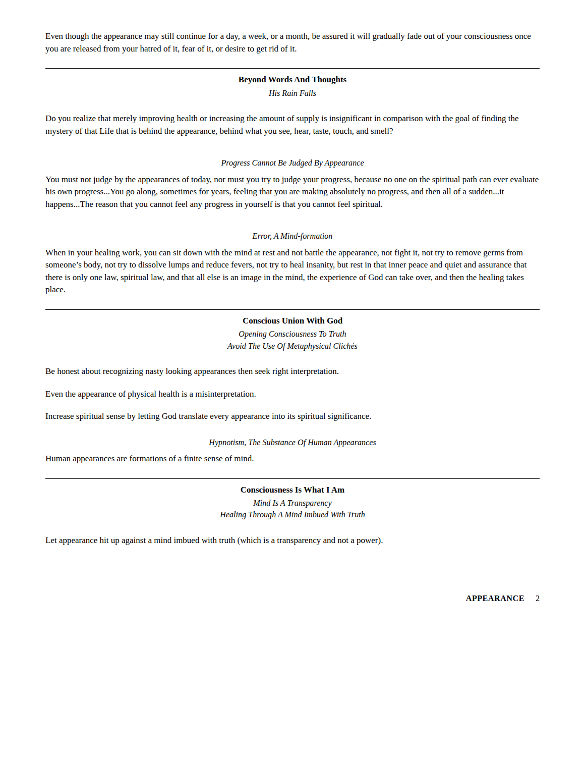Even though the appearance may still continue for a day, a week, or a month, be assured it will gradually fade out of your consciousness once you are released from your hatred of it, fear of it, or desire to get rid of it.
Beyond Words And Thoughts
His Rain Falls
Do you realize that merely improving health or increasing the amount of supply is insignificant in comparison with the goal of finding the mystery of that Life that is behind the appearance, behind what you see, hear, taste, touch, and smell?
Progress Cannot Be Judged By Appearance
You must not judge by the appearances of today, nor must you try to judge your progress, because no one on the spiritual path can ever evaluate his own progress...You go along, sometimes for years, feeling that you are making absolutely no progress, and then all of a sudden...it happens...The reason that you cannot feel any progress in yourself is that you cannot feel spiritual.
Error, A Mind-formation
When in your healing work, you can sit down with the mind at rest and not battle the appearance, not fight it, not try to remove germs from someone’s body, not try to dissolve lumps and reduce fevers, not try to heal insanity, but rest in that inner peace and quiet and assurance that there is only one law, spiritual law, and that all else is an image in the mind, the experience of God can take over, and then the healing takes place.
Conscious Union With God
Opening Consciousness To Truth
Avoid The Use Of Metaphysical Clichés
Be honest about recognizing nasty looking appearances then seek right interpretation.
Even the appearance of physical health is a misinterpretation.
Increase spiritual sense by letting God translate every appearance into its spiritual significance.
Hypnotism, The Substance Of Human Appearances
Human appearances are formations of a finite sense of mind.
Consciousness Is What I Am
Mind Is A Transparency
Healing Through A Mind Imbued With Truth
Let appearance hit up against a mind imbued with truth (which is a transparency and not a power).
APPEARANCE 2